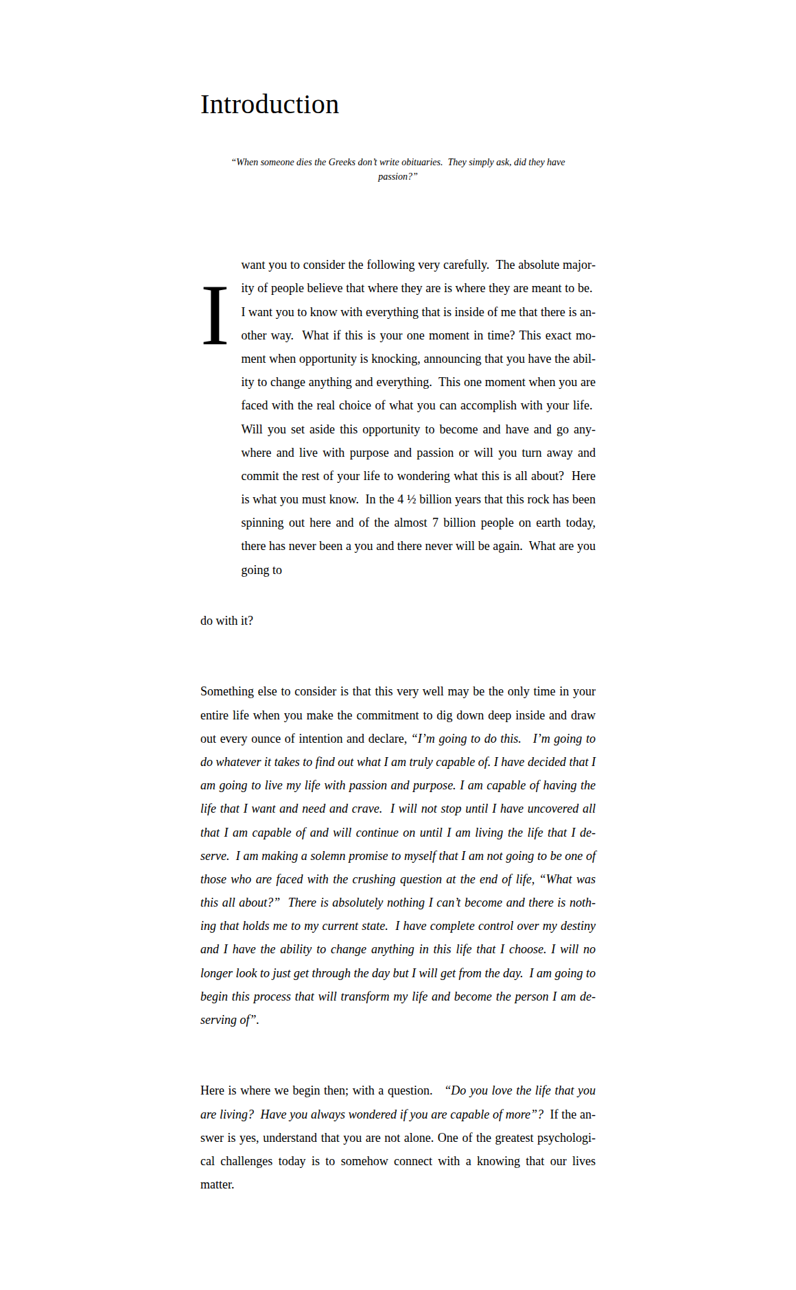Introduction
“When someone dies the Greeks don’t write obituaries. They simply ask, did they have passion?”
I
want you to consider the following very carefully. The absolute majority of people believe that where they are is where they are meant to be. I want you to know with everything that is inside of me that there is another way. What if this is your one moment in time? This exact moment when opportunity is knocking, announcing that you have the ability to change anything and everything. This one moment when you are faced with the real choice of what you can accomplish with your life. Will you set aside this opportunity to become and have and go anywhere and live with purpose and passion or will you turn away and commit the rest of your life to wondering what this is all about? Here is what you must know. In the 4 ½ billion years that this rock has been spinning out here and of the almost 7 billion people on earth today, there has never been a you and there never will be again. What are you going to
do with it?
Something else to consider is that this very well may be the only time in your entire life when you make the commitment to dig down deep inside and draw out every ounce of intention and declare, “I’m going to do this. I’m going to do whatever it takes to find out what I am truly capable of. I have decided that I am going to live my life with passion and purpose. I am capable of having the life that I want and need and crave. I will not stop until I have uncovered all that I am capable of and will continue on until I am living the life that I deserve. I am making a solemn promise to myself that I am not going to be one of those who are faced with the crushing question at the end of life, “What was this all about?” There is absolutely nothing I can’t become and there is nothing that holds me to my current state. I have complete control over my destiny and I have the ability to change anything in this life that I choose. I will no longer look to just get through the day but I will get from the day. I am going to begin this process that will transform my life and become the person I am deserving of”.
Here is where we begin then; with a question. “Do you love the life that you are living? Have you always wondered if you are capable of more”? If the answer is yes, understand that you are not alone. One of the greatest psychological challenges today is to somehow connect with a knowing that our lives matter.